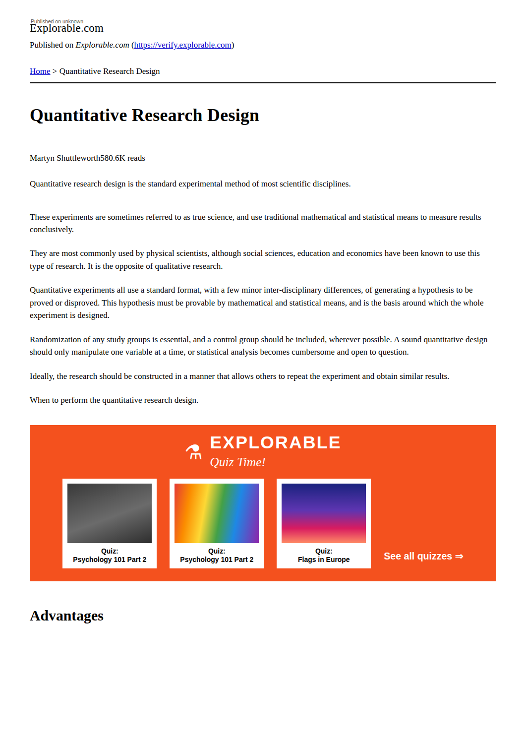Published on unknown
Explorable.com
Published on Explorable.com (https://verify.explorable.com)
Home > Quantitative Research Design
Quantitative Research Design
Martyn Shuttleworth580.6K reads
Quantitative research design is the standard experimental method of most scientific disciplines.
These experiments are sometimes referred to as true science, and use traditional mathematical and statistical means to measure results conclusively.
They are most commonly used by physical scientists, although social sciences, education and economics have been known to use this type of research. It is the opposite of qualitative research.
Quantitative experiments all use a standard format, with a few minor inter-disciplinary differences, of generating a hypothesis to be proved or disproved. This hypothesis must be provable by mathematical and statistical means, and is the basis around which the whole experiment is designed.
Randomization of any study groups is essential, and a control group should be included, wherever possible. A sound quantitative design should only manipulate one variable at a time, or statistical analysis becomes cumbersome and open to question.
Ideally, the research should be constructed in a manner that allows others to repeat the experiment and obtain similar results.
When to perform the quantitative research design.
⚗
EXPLORABLE
Quiz Time!
Quiz:
Psychology 101 Part 2
Quiz:
Psychology 101 Part 2
Quiz:
Flags in Europe
See all quizzes ⇒
Advantages